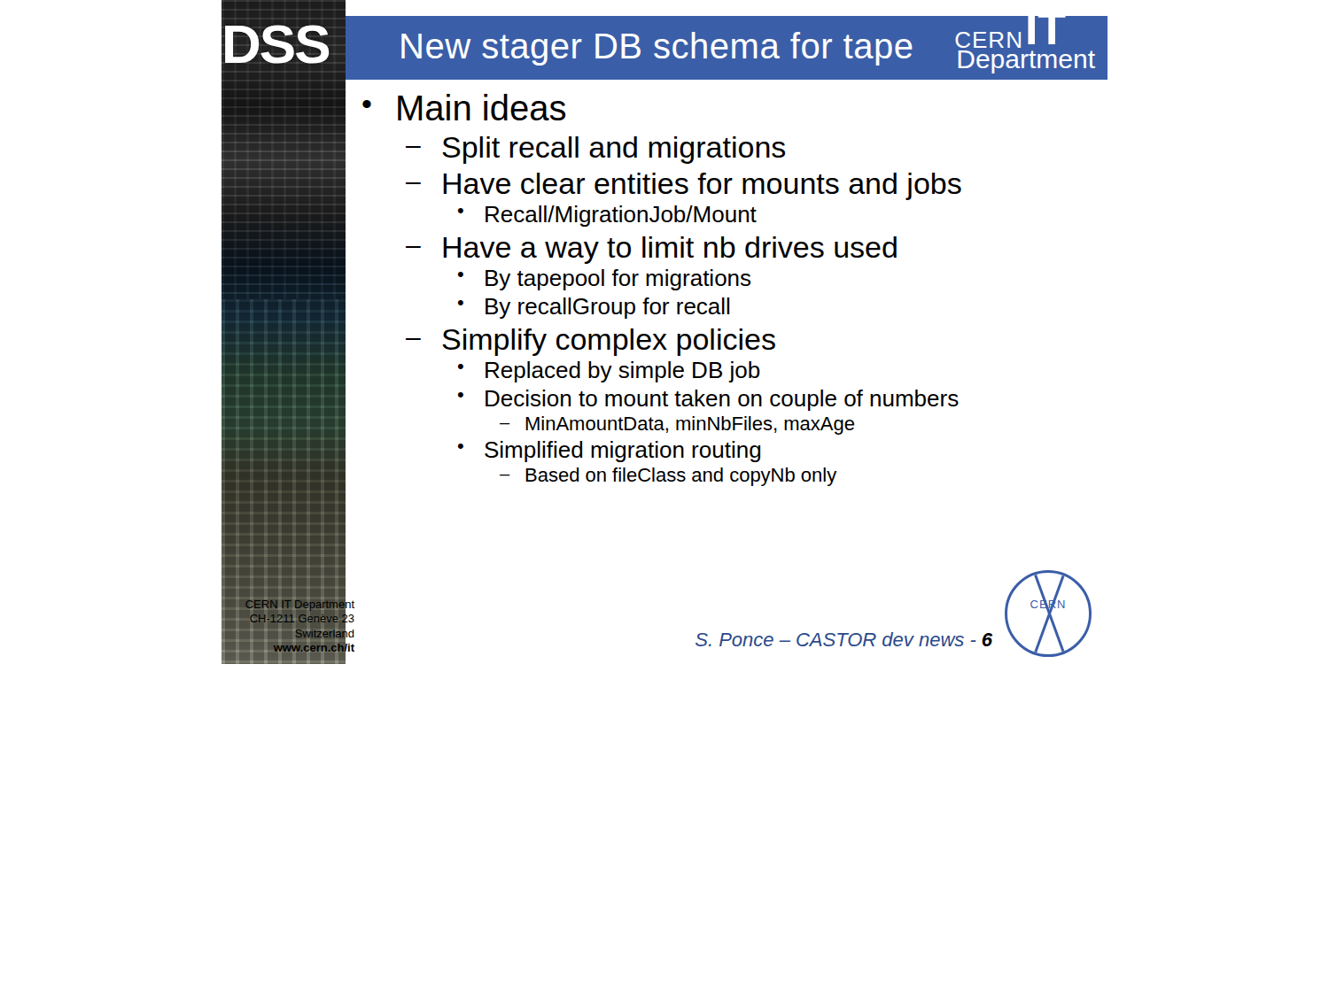New stager DB schema for tape
DSS
CERN IT Department
Main ideas
Split recall and migrations
Have clear entities for mounts and jobs
Recall/MigrationJob/Mount
Have a way to limit nb drives used
By tapepool for migrations
By recallGroup for recall
Simplify complex policies
Replaced by simple DB job
Decision to mount taken on couple of numbers
MinAmountData, minNbFiles, maxAge
Simplified migration routing
Based on fileClass and copyNb only
CERN IT Department
CH-1211 Genève 23
Switzerland
www.cern.ch/it
S. Ponce – CASTOR dev news -6
CERN